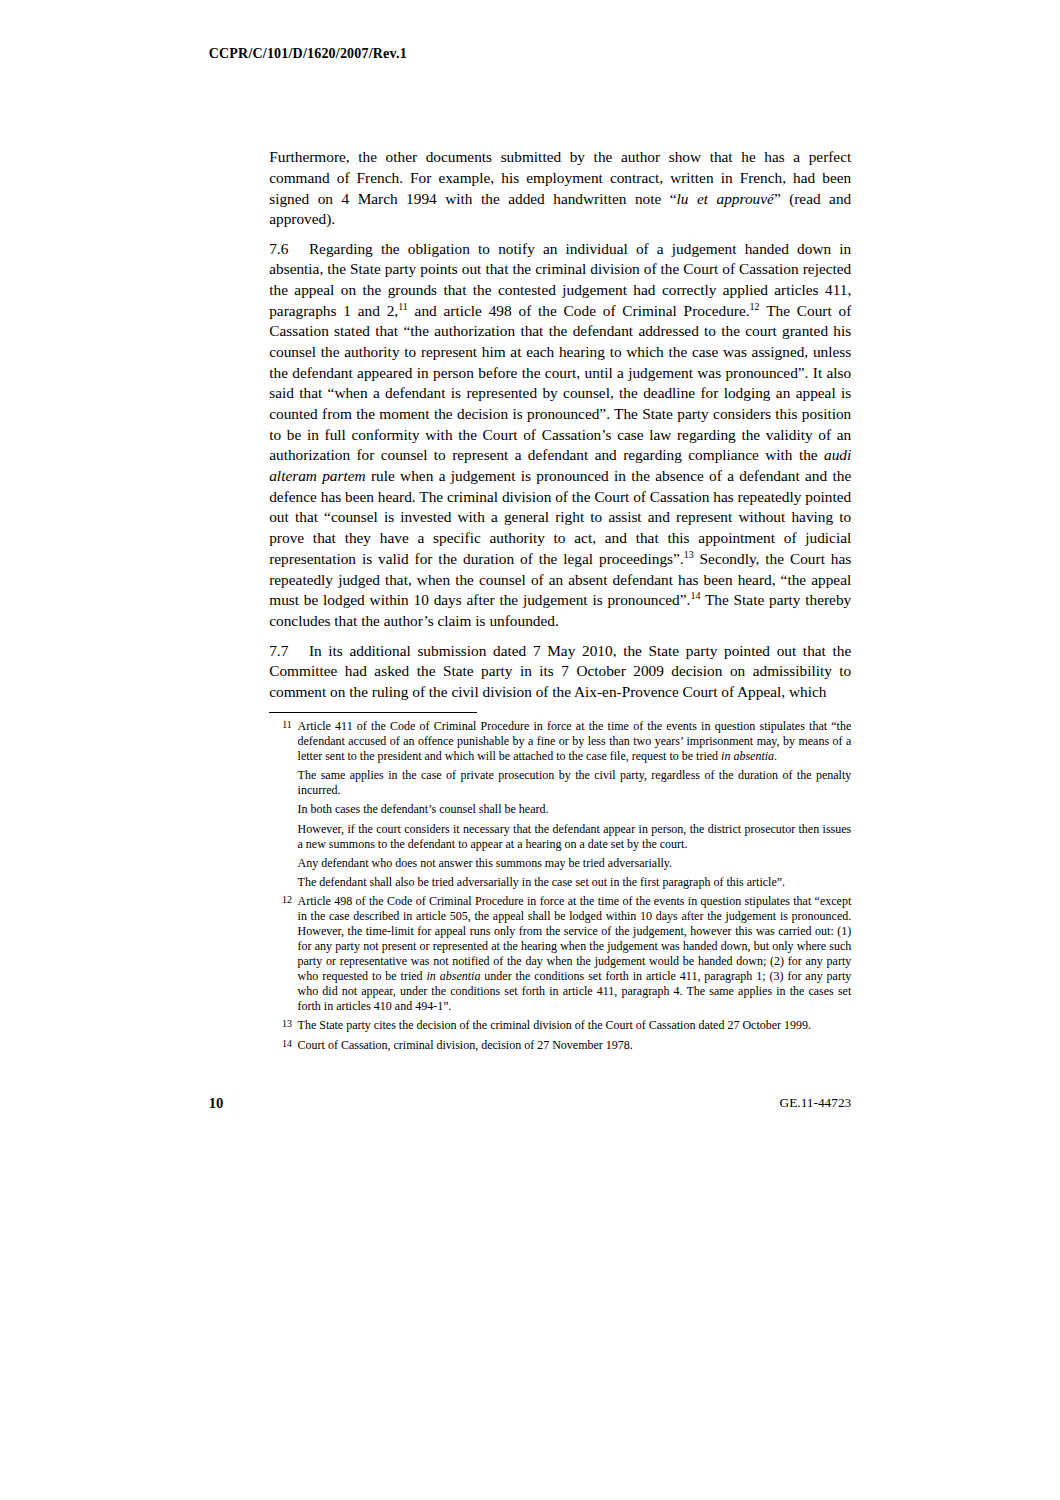CCPR/C/101/D/1620/2007/Rev.1
Furthermore, the other documents submitted by the author show that he has a perfect command of French. For example, his employment contract, written in French, had been signed on 4 March 1994 with the added handwritten note “lu et approuvé” (read and approved).
7.6 Regarding the obligation to notify an individual of a judgement handed down in absentia, the State party points out that the criminal division of the Court of Cassation rejected the appeal on the grounds that the contested judgement had correctly applied articles 411, paragraphs 1 and 2,11 and article 498 of the Code of Criminal Procedure.12 The Court of Cassation stated that “the authorization that the defendant addressed to the court granted his counsel the authority to represent him at each hearing to which the case was assigned, unless the defendant appeared in person before the court, until a judgement was pronounced”. It also said that “when a defendant is represented by counsel, the deadline for lodging an appeal is counted from the moment the decision is pronounced”. The State party considers this position to be in full conformity with the Court of Cassation’s case law regarding the validity of an authorization for counsel to represent a defendant and regarding compliance with the audi alteram partem rule when a judgement is pronounced in the absence of a defendant and the defence has been heard. The criminal division of the Court of Cassation has repeatedly pointed out that “counsel is invested with a general right to assist and represent without having to prove that they have a specific authority to act, and that this appointment of judicial representation is valid for the duration of the legal proceedings”.13 Secondly, the Court has repeatedly judged that, when the counsel of an absent defendant has been heard, “the appeal must be lodged within 10 days after the judgement is pronounced”.14 The State party thereby concludes that the author’s claim is unfounded.
7.7 In its additional submission dated 7 May 2010, the State party pointed out that the Committee had asked the State party in its 7 October 2009 decision on admissibility to comment on the ruling of the civil division of the Aix-en-Provence Court of Appeal, which
11 Article 411 of the Code of Criminal Procedure in force at the time of the events in question stipulates that “the defendant accused of an offence punishable by a fine or by less than two years’ imprisonment may, by means of a letter sent to the president and which will be attached to the case file, request to be tried in absentia.
The same applies in the case of private prosecution by the civil party, regardless of the duration of the penalty incurred.
In both cases the defendant’s counsel shall be heard.
However, if the court considers it necessary that the defendant appear in person, the district prosecutor then issues a new summons to the defendant to appear at a hearing on a date set by the court.
Any defendant who does not answer this summons may be tried adversarially.
The defendant shall also be tried adversarially in the case set out in the first paragraph of this article”.
12 Article 498 of the Code of Criminal Procedure in force at the time of the events in question stipulates that “except in the case described in article 505, the appeal shall be lodged within 10 days after the judgement is pronounced. However, the time-limit for appeal runs only from the service of the judgement, however this was carried out: (1) for any party not present or represented at the hearing when the judgement was handed down, but only where such party or representative was not notified of the day when the judgement would be handed down; (2) for any party who requested to be tried in absentia under the conditions set forth in article 411, paragraph 1; (3) for any party who did not appear, under the conditions set forth in article 411, paragraph 4. The same applies in the cases set forth in articles 410 and 494-1”.
13 The State party cites the decision of the criminal division of the Court of Cassation dated 27 October 1999.
14 Court of Cassation, criminal division, decision of 27 November 1978.
10 GE.11-44723